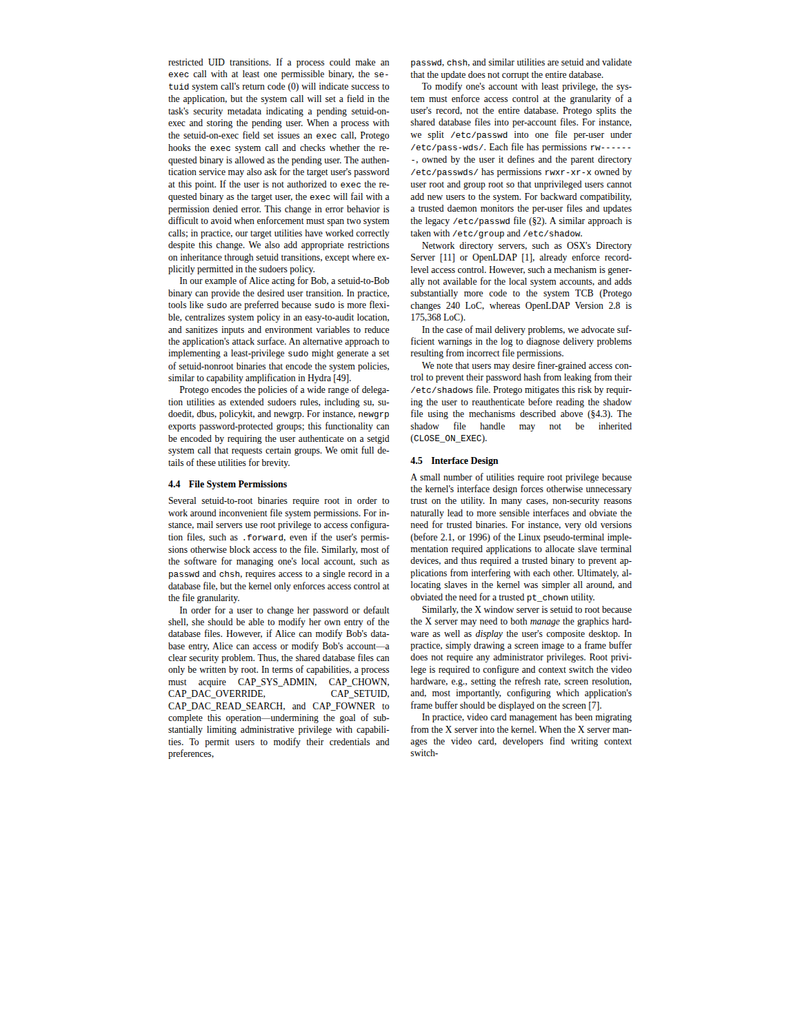restricted UID transitions. If a process could make an exec call with at least one permissible binary, the setuid system call's return code (0) will indicate success to the application, but the system call will set a field in the task's security metadata indicating a pending setuid-on-exec and storing the pending user. When a process with the setuid-on-exec field set issues an exec call, Protego hooks the exec system call and checks whether the requested binary is allowed as the pending user. The authentication service may also ask for the target user's password at this point. If the user is not authorized to exec the requested binary as the target user, the exec will fail with a permission denied error. This change in error behavior is difficult to avoid when enforcement must span two system calls; in practice, our target utilities have worked correctly despite this change. We also add appropriate restrictions on inheritance through setuid transitions, except where explicitly permitted in the sudoers policy.
In our example of Alice acting for Bob, a setuid-to-Bob binary can provide the desired user transition. In practice, tools like sudo are preferred because sudo is more flexible, centralizes system policy in an easy-to-audit location, and sanitizes inputs and environment variables to reduce the application's attack surface. An alternative approach to implementing a least-privilege sudo might generate a set of setuid-nonroot binaries that encode the system policies, similar to capability amplification in Hydra [49].
Protego encodes the policies of a wide range of delegation utilities as extended sudoers rules, including su, sudoedit, dbus, policykit, and newgrp. For instance, newgrp exports password-protected groups; this functionality can be encoded by requiring the user authenticate on a setgid system call that requests certain groups. We omit full details of these utilities for brevity.
4.4 File System Permissions
Several setuid-to-root binaries require root in order to work around inconvenient file system permissions. For instance, mail servers use root privilege to access configuration files, such as .forward, even if the user's permissions otherwise block access to the file. Similarly, most of the software for managing one's local account, such as passwd and chsh, requires access to a single record in a database file, but the kernel only enforces access control at the file granularity.
In order for a user to change her password or default shell, she should be able to modify her own entry of the database files. However, if Alice can modify Bob's database entry, Alice can access or modify Bob's account—a clear security problem. Thus, the shared database files can only be written by root. In terms of capabilities, a process must acquire CAP_SYS_ADMIN, CAP_CHOWN, CAP_DAC_OVERRIDE, CAP_SETUID, CAP_DAC_READ_SEARCH, and CAP_FOWNER to complete this operation—undermining the goal of substantially limiting administrative privilege with capabilities. To permit users to modify their credentials and preferences,
passwd, chsh, and similar utilities are setuid and validate that the update does not corrupt the entire database.
To modify one's account with least privilege, the system must enforce access control at the granularity of a user's record, not the entire database. Protego splits the shared database files into per-account files. For instance, we split /etc/passwd into one file per-user under /etc/pass‑wds/. Each file has permissions rw-------, owned by the user it defines and the parent directory /etc/passwds/ has permissions rwxr-xr-x owned by user root and group root so that unprivileged users cannot add new users to the system. For backward compatibility, a trusted daemon monitors the per-user files and updates the legacy /etc/passwd file (§2). A similar approach is taken with /etc/group and /etc/shadow.
Network directory servers, such as OSX's Directory Server [11] or OpenLDAP [1], already enforce record-level access control. However, such a mechanism is generally not available for the local system accounts, and adds substantially more code to the system TCB (Protego changes 240 LoC, whereas OpenLDAP Version 2.8 is 175,368 LoC).
In the case of mail delivery problems, we advocate sufficient warnings in the log to diagnose delivery problems resulting from incorrect file permissions.
We note that users may desire finer-grained access control to prevent their password hash from leaking from their /etc/shadows file. Protego mitigates this risk by requiring the user to reauthenticate before reading the shadow file using the mechanisms described above (§4.3). The shadow file handle may not be inherited (CLOSE_ON_EXEC).
4.5 Interface Design
A small number of utilities require root privilege because the kernel's interface design forces otherwise unnecessary trust on the utility. In many cases, non-security reasons naturally lead to more sensible interfaces and obviate the need for trusted binaries. For instance, very old versions (before 2.1, or 1996) of the Linux pseudo-terminal implementation required applications to allocate slave terminal devices, and thus required a trusted binary to prevent applications from interfering with each other. Ultimately, allocating slaves in the kernel was simpler all around, and obviated the need for a trusted pt_chown utility.
Similarly, the X window server is setuid to root because the X server may need to both manage the graphics hardware as well as display the user's composite desktop. In practice, simply drawing a screen image to a frame buffer does not require any administrator privileges. Root privilege is required to configure and context switch the video hardware, e.g., setting the refresh rate, screen resolution, and, most importantly, configuring which application's frame buffer should be displayed on the screen [7].
In practice, video card management has been migrating from the X server into the kernel. When the X server manages the video card, developers find writing context switch-